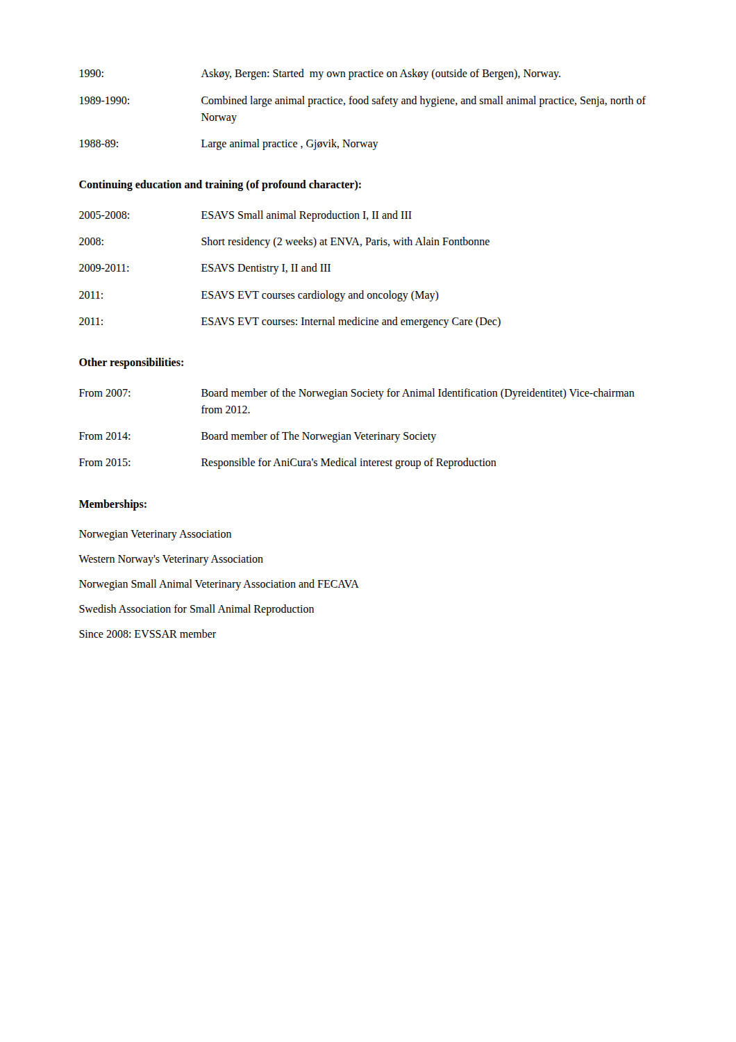1990:
Askøy, Bergen: Started my own practice on Askøy (outside of Bergen), Norway.
1989-1990:
Combined large animal practice, food safety and hygiene, and small animal practice, Senja, north of Norway
1988-89:
Large animal practice , Gjøvik, Norway
Continuing education and training (of profound character):
2005-2008:
ESAVS Small animal Reproduction I, II and III
2008:
Short residency (2 weeks) at ENVA, Paris, with Alain Fontbonne
2009-2011:
ESAVS Dentistry I, II and III
2011:
ESAVS EVT courses cardiology and oncology (May)
2011:
ESAVS EVT courses: Internal medicine and emergency Care (Dec)
Other responsibilities:
From 2007:
Board member of the Norwegian Society for Animal Identification (Dyreidentitet) Vice-chairman from 2012.
From 2014:
Board member of The Norwegian Veterinary Society
From 2015:
Responsible for AniCura's Medical interest group of Reproduction
Memberships:
Norwegian Veterinary Association
Western Norway's Veterinary Association
Norwegian Small Animal Veterinary Association and FECAVA
Swedish Association for Small Animal Reproduction
Since 2008: EVSSAR member